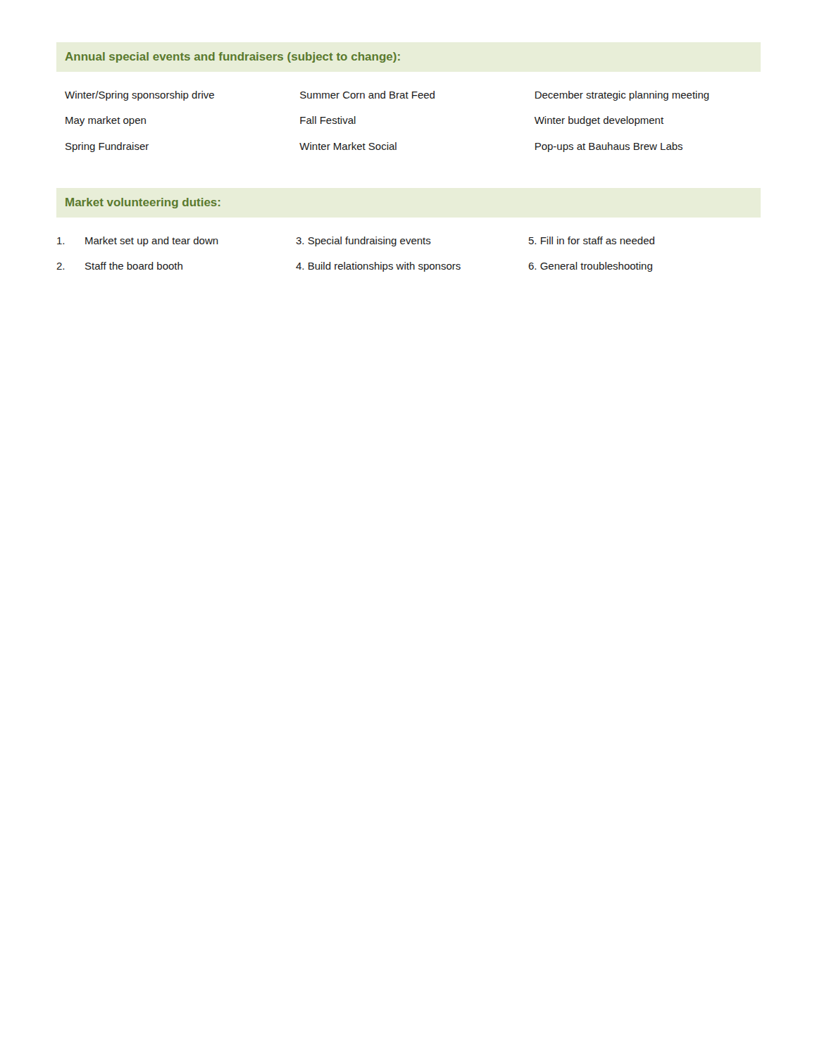Annual special events and fundraisers (subject to change):
| Winter/Spring sponsorship drive | Summer Corn and Brat Feed | December strategic planning meeting |
| May market open | Fall Festival | Winter budget development |
| Spring Fundraiser | Winter Market Social | Pop-ups at Bauhaus Brew Labs |
Market volunteering duties:
| 1. | Market set up and tear down | 3. Special fundraising events | 5. Fill in for staff as needed |
| 2. | Staff the board booth | 4. Build relationships with sponsors | 6. General troubleshooting |